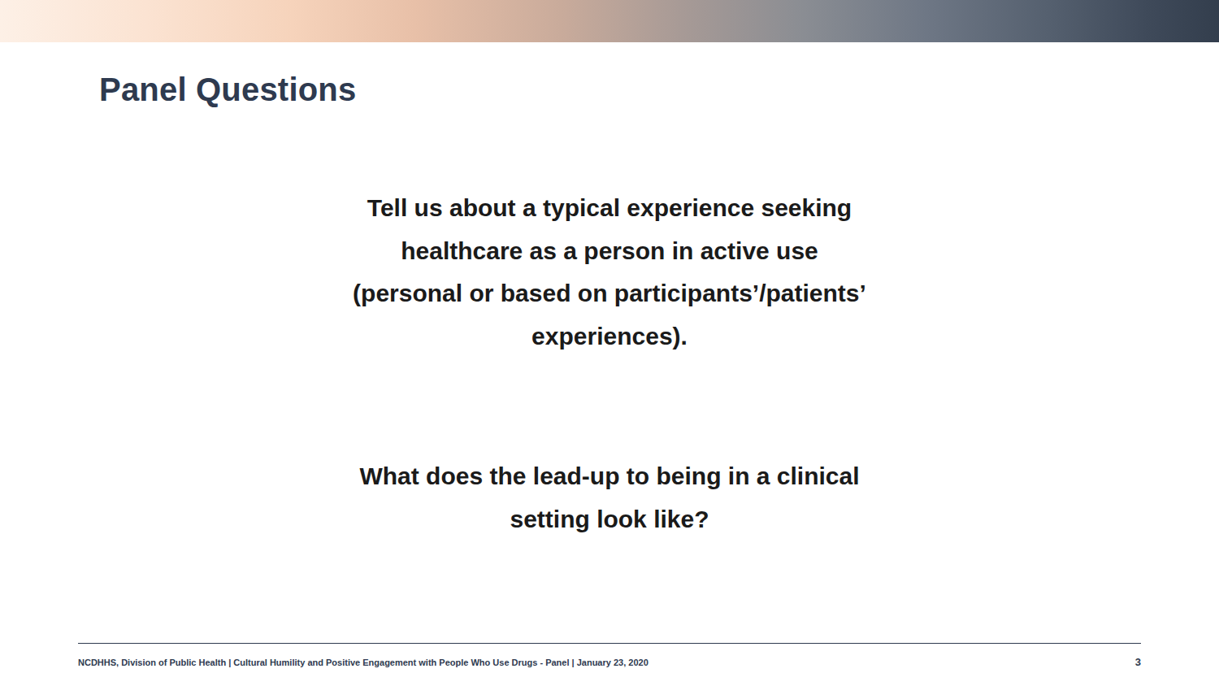Panel Questions
Tell us about a typical experience seeking
healthcare as a person in active use
(personal or based on participants’/patients’
experiences).
What does the lead-up to being in a clinical
setting look like?
NCDHHS, Division of Public Health | Cultural Humility and Positive Engagement with People Who Use Drugs - Panel | January 23, 2020 3